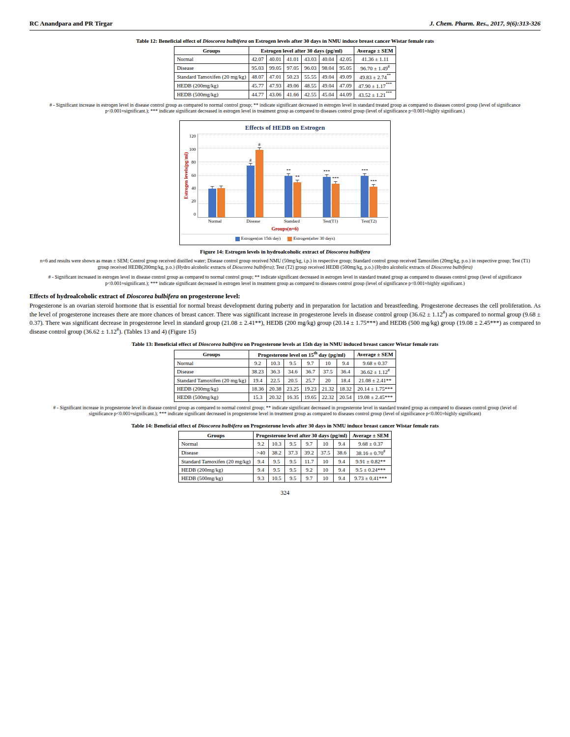RC Anandpara and PR Tirgar
J. Chem. Pharm. Res., 2017, 9(6):313-326
Table 12: Beneficial effect of Dioscorea bulbifera on Estrogen levels after 30 days in NMU induce breast cancer Wistar female rats
| Groups | Estrogen level after 30 days (pg/ml) | Average ± SEM |
| --- | --- | --- |
| Normal | 42.07 | 40.01 | 41.01 | 43.03 | 40.04 | 42.05 | 41.36 ± 1.11 |
| Disease | 95.03 | 99.05 | 97.05 | 96.03 | 98.04 | 95.05 | 96.70 ± 1.49 # |
| Standard Tamoxifen (20 mg/kg) | 48.07 | 47.01 | 50.23 | 55.55 | 49.04 | 49.09 | 49.83 ± 2.74 ** |
| HEDB (200mg/kg) | 45.77 | 47.93 | 49.06 | 48.55 | 49.04 | 47.09 | 47.90 ± 1.17 *** |
| HEDB (500mg/kg) | 44.77 | 43.06 | 41.66 | 42.55 | 45.04 | 44.09 | 43.52 ± 1.21 *** |
# - Significant increase in estrogen level in disease control group as compared to normal control group; ** indicate significant decreased in estrogen level in standard treated group as compared to diseases control group (level of significance p<0.001≈significant.); *** indicate significant decreased in estrogen level in treatment group as compared to diseases control group (level of significance p<0.001≈highly significant.)
Effects of HEDB on Estrogen
Estrogen levels(pg/ml)
120 100 80 60 40 20 0
#
#
**
**
***
***
***
***
Normal Disease Standard Test(T1) Test(T2)
Groups(n=6)
Estrogen(on 15th day) Estrogen(after 30 days)
Figure 14: Estrogen levels in hydroalcoholic extract of Dioscorea bulbifera
n=6 and results were shown as mean ± SEM; Control group received distilled water; Disease control group received NMU (50mg/kg, i.p.) in respective group; Standard control group received Tamoxifen (20mg/kg, p.o.) in respective group; Test (T1) group received HEDB(200mg/kg, p.o.) (Hydro alcoholic extracts of Dioscorea bulbifera); Test (T2) group received HEDB (500mg/kg, p.o.) (Hydro alcoholic extracts of Dioscorea bulbifera)
# - Significant increased in estrogen level in disease control group as compared to normal control group; ** indicate significant decreased in estrogen level in standard treated group as compared to diseases control group (level of significance p<0.001≈significant.); *** indicate significant decreased in estrogen level in treatment group as compared to diseases control group (level of significance p<0.001≈highly significant.)
Effects of hydroalcoholic extract of Dioscorea bulbifera on progesterone level:
Progesterone is an ovarian steroid hormone that is essential for normal breast development during puberty and in preparation for lactation and breastfeeding. Progesterone decreases the cell proliferation. As the level of progesterone increases there are more chances of breast cancer. There was significant increase in progesterone levels in disease control group (36.62 ± 1.12#) as compared to normal group (9.68 ± 0.37). There was significant decrease in progesterone level in standard group (21.08 ± 2.41**), HEDB (200 mg/kg) group (20.14 ± 1.75***) and HEDB (500 mg/kg) group (19.08 ± 2.45***) as compared to disease control group (36.62 ± 1.12#). (Tables 13 and 4) (Figure 15)
Table 13: Beneficial effect of Dioscorea bulbifera on Progesterone levels at 15th day in NMU induced breast cancer Wistar female rats
| Groups | Progesterone level on 15 th day (pg/ml) | Average ± SEM |
| --- | --- | --- |
| Normal | 9.2 | 10.3 | 9.5 | 9.7 | 10 | 9.4 | 9.68 ± 0.37 |
| Disease | 38.23 | 36.3 | 34.6 | 36.7 | 37.5 | 36.4 | 36.62 ± 1.12 # |
| Standard Tamoxifen (20 mg/kg) | 19.4 | 22.5 | 20.5 | 25.7 | 20 | 18.4 | 21.08 ± 2.41** |
| HEDB (200mg/kg) | 18.36 | 20.38 | 23.25 | 19.23 | 21.32 | 18.32 | 20.14 ± 1.75*** |
| HEDB (500mg/kg) | 15.3 | 20.32 | 16.35 | 19.65 | 22.32 | 20.54 | 19.08 ± 2.45*** |
# - Significant increase in progesterone level in disease control group as compared to normal control group; ** indicate significant decreased in progesterone level in standard treated group as compared to diseases control group (level of significance p<0.001≈significant.); *** indicate significant decreased in progesterone level in treatment group as compared to diseases control group (level of significance p<0.001≈highly significant)
Table 14: Beneficial effect of Dioscorea bulbifera on Progesterone levels after 30 days in NMU induce breast cancer Wistar female rats
| Groups | Progesterone level after 30 days (pg/ml) | Average ± SEM |
| --- | --- | --- |
| Normal | 9.2 | 10.3 | 9.5 | 9.7 | 10 | 9.4 | 9.68 ± 0.37 |
| Disease | >40 | 38.2 | 37.3 | 39.2 | 37.5 | 38.6 | 38.16 ± 0.70 # |
| Standard Tamoxifen (20 mg/kg) | 9.4 | 9.5 | 9.5 | 11.7 | 10 | 9.4 | 9.91 ± 0.82** |
| HEDB (200mg/kg) | 9.4 | 9.5 | 9.5 | 9.2 | 10 | 9.4 | 9.5 ± 0.24*** |
| HEDB (500mg/kg) | 9.3 | 10.5 | 9.5 | 9.7 | 10 | 9.4 | 9.73 ± 0.41*** |
324